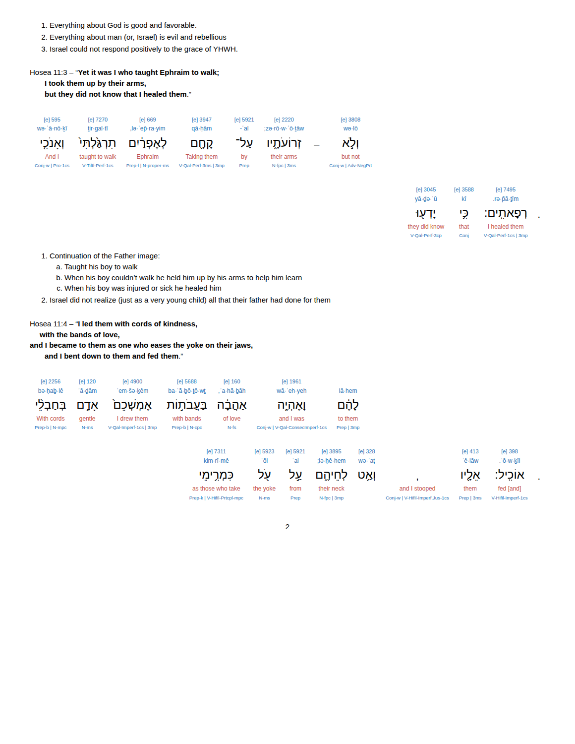Everything about God is good and favorable.
Everything about man (or, Israel) is evil and rebellious
Israel could not respond positively to the grace of YHWH.
Hosea 11:3 – “Yet it was I who taught Ephraim to walk;
I took them up by their arms,
but they did not know that I healed them.”
| 3808 [e] | | 2220 [e] | 5921 [e] | 3947 [e] | 669 [e] | 7270 [e] | 595 [e] |
| wə·lō | | zə·rō·w·ʿō·ṯāw; | ʿal- | qā·ḥām | lə·ʾep̄·ra·yim, | ṯir·gal·tî | wə·ʾā·nō·ḵî |
| וְלֹ֣א | – | זְרוֹעֹתָ֑יו | עַל־ | קָחָ֖ם | לְאֶפְרַ֔יִם | תִרְגַּ֙לְתִּי֙ | וְאָנֹכִ֤י |
| but not | | their arms | by | Taking them | Ephraim | taught to walk | And I |
| Conj-w / Adv-NegPrt | | N-fpc / 3ms | Prep | V-Qal-Perf-3ms / 3mp | Prep-l / N-proper-ms | V-Tiftl-Perf-1cs | Conj-w / Pro-1cs |
| | 7495 [e] | 3588 [e] | 3045 [e] |
| | rə·p̄ā·ṯîm. | kî | yā·ḏə·ʿū |
| . | רְפָאתִֽים: | כִּ֥י | יָדְע֖וּ |
| | I healed them | that | they did know |
| | V-Qal-Perf-1cs / 3mp | Conj | V-Qal-Perf-3cp |
Continuation of the Father image:
Taught his boy to walk
When his boy couldn’t walk he held him up by his arms to help him learn
When his boy was injured or sick he healed him
Israel did not realize (just as a very young child) all that their father had done for them
Hosea 11:4 – “I led them with cords of kindness,
with the bands of love,
and I became to them as one who eases the yoke on their jaws,
and I bent down to them and fed them.”
| | 1961 [e] | 160 [e] | 5688 [e] | 4900 [e] | 120 [e] | 2256 [e] |
| lā·hem | wā·ʾeh·yeh | ʾa·hă·ḇāh, | ba·ʿă·ḇō·ṯō·wṯ | ʾem·šə·ḵêm | ʾā·ḏām | bə·ḥaḇ·lê |
| לָהֶ֔ם | וָאֶהְיֶ֤ה | אַהֲבָ֔ה | בַּעֲבֹת֣וֹת | אֶמְשְׁכֵם֙ | אָדָ֤ם | בְּחַבְלֵ֨י |
| to them | and I was | of love | with bands | I drew them | gentle | With cords |
| Prep / 3mp | Conj-w / V-Qal-ConsecImperf-1cs | N-fs | Prep-b / N-cpc | V-Qal-Imperf-1cs / 3mp | N-ms | Prep-b / N-mpc |
| | 398 [e] | 413 [e] | | 328 [e] | 3895 [e] | 5921 [e] | 5923 [e] | 7311 [e] |
| | ʾō·w·ḵîl. | ʾê·lāw | | wə·ʾaṭ | lə·ḥê·hem; | ʿal | ʿōl | kim·rî·mê |
| . | אוֹכִֽיל: | אֵלָ֖יו | , | וְאַ֥ט | לְחֵיהֶ֑ם | עַ֣ל | עֹ֖ל | כִּמְרִ֥ימֵי |
| | [and] fed | them | and I stooped | | their neck | from | the yoke | as those who take |
| | V-Hifil-Imperf-1cs | Prep / 3ms | Conj-w / V-Hifil-Imperf.Jus-1cs | | N-fpc / 3mp | Prep | N-ms | Prep-k / V-Hifil-Prtcpl-mpc |
2